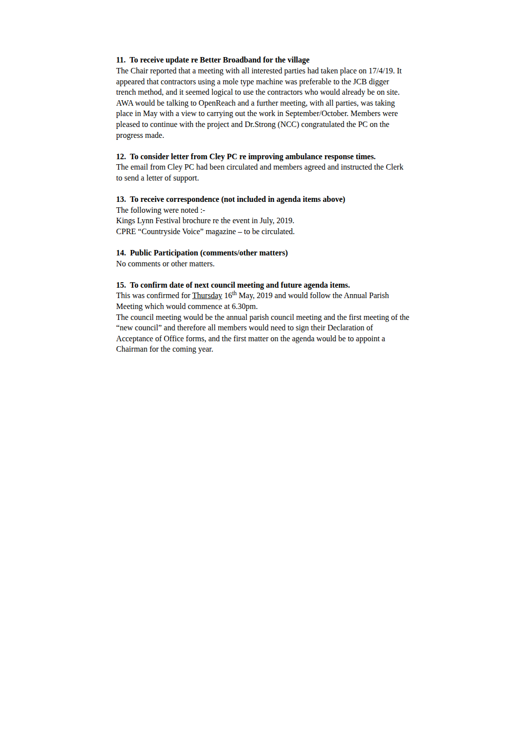11. To receive update re Better Broadband for the village
The Chair reported that a meeting with all interested parties had taken place on 17/4/19. It appeared that contractors using a mole type machine was preferable to the JCB digger trench method, and it seemed logical to use the contractors who would already be on site. AWA would be talking to OpenReach and a further meeting, with all parties, was taking place in May with a view to carrying out the work in September/October. Members were pleased to continue with the project and Dr.Strong (NCC) congratulated the PC on the progress made.
12. To consider letter from Cley PC re improving ambulance response times.
The email from Cley PC had been circulated and members agreed and instructed the Clerk to send a letter of support.
13. To receive correspondence (not included in agenda items above)
The following were noted :-
Kings Lynn Festival brochure re the event in July, 2019.
CPRE “Countryside Voice” magazine – to be circulated.
14. Public Participation (comments/other matters)
No comments or other matters.
15. To confirm date of next council meeting and future agenda items.
This was confirmed for Thursday 16th May, 2019 and would follow the Annual Parish Meeting which would commence at 6.30pm.
The council meeting would be the annual parish council meeting and the first meeting of the “new council” and therefore all members would need to sign their Declaration of Acceptance of Office forms, and the first matter on the agenda would be to appoint a Chairman for the coming year.